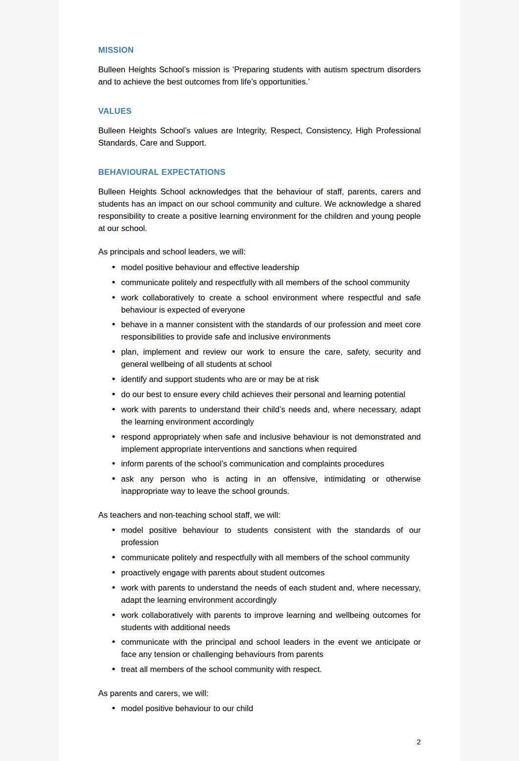MISSION
Bulleen Heights School’s mission is ‘Preparing students with autism spectrum disorders and to achieve the best outcomes from life’s opportunities.’
VALUES
Bulleen Heights School’s values are Integrity, Respect, Consistency, High Professional Standards, Care and Support.
BEHAVIOURAL EXPECTATIONS
Bulleen Heights School acknowledges that the behaviour of staff, parents, carers and students has an impact on our school community and culture. We acknowledge a shared responsibility to create a positive learning environment for the children and young people at our school.
As principals and school leaders, we will:
model positive behaviour and effective leadership
communicate politely and respectfully with all members of the school community
work collaboratively to create a school environment where respectful and safe behaviour is expected of everyone
behave in a manner consistent with the standards of our profession and meet core responsibilities to provide safe and inclusive environments
plan, implement and review our work to ensure the care, safety, security and general wellbeing of all students at school
identify and support students who are or may be at risk
do our best to ensure every child achieves their personal and learning potential
work with parents to understand their child’s needs and, where necessary, adapt the learning environment accordingly
respond appropriately when safe and inclusive behaviour is not demonstrated and implement appropriate interventions and sanctions when required
inform parents of the school’s communication and complaints procedures
ask any person who is acting in an offensive, intimidating or otherwise inappropriate way to leave the school grounds.
As teachers and non-teaching school staff, we will:
model positive behaviour to students consistent with the standards of our profession
communicate politely and respectfully with all members of the school community
proactively engage with parents about student outcomes
work with parents to understand the needs of each student and, where necessary, adapt the learning environment accordingly
work collaboratively with parents to improve learning and wellbeing outcomes for students with additional needs
communicate with the principal and school leaders in the event we anticipate or face any tension or challenging behaviours from parents
treat all members of the school community with respect.
As parents and carers, we will:
model positive behaviour to our child
2